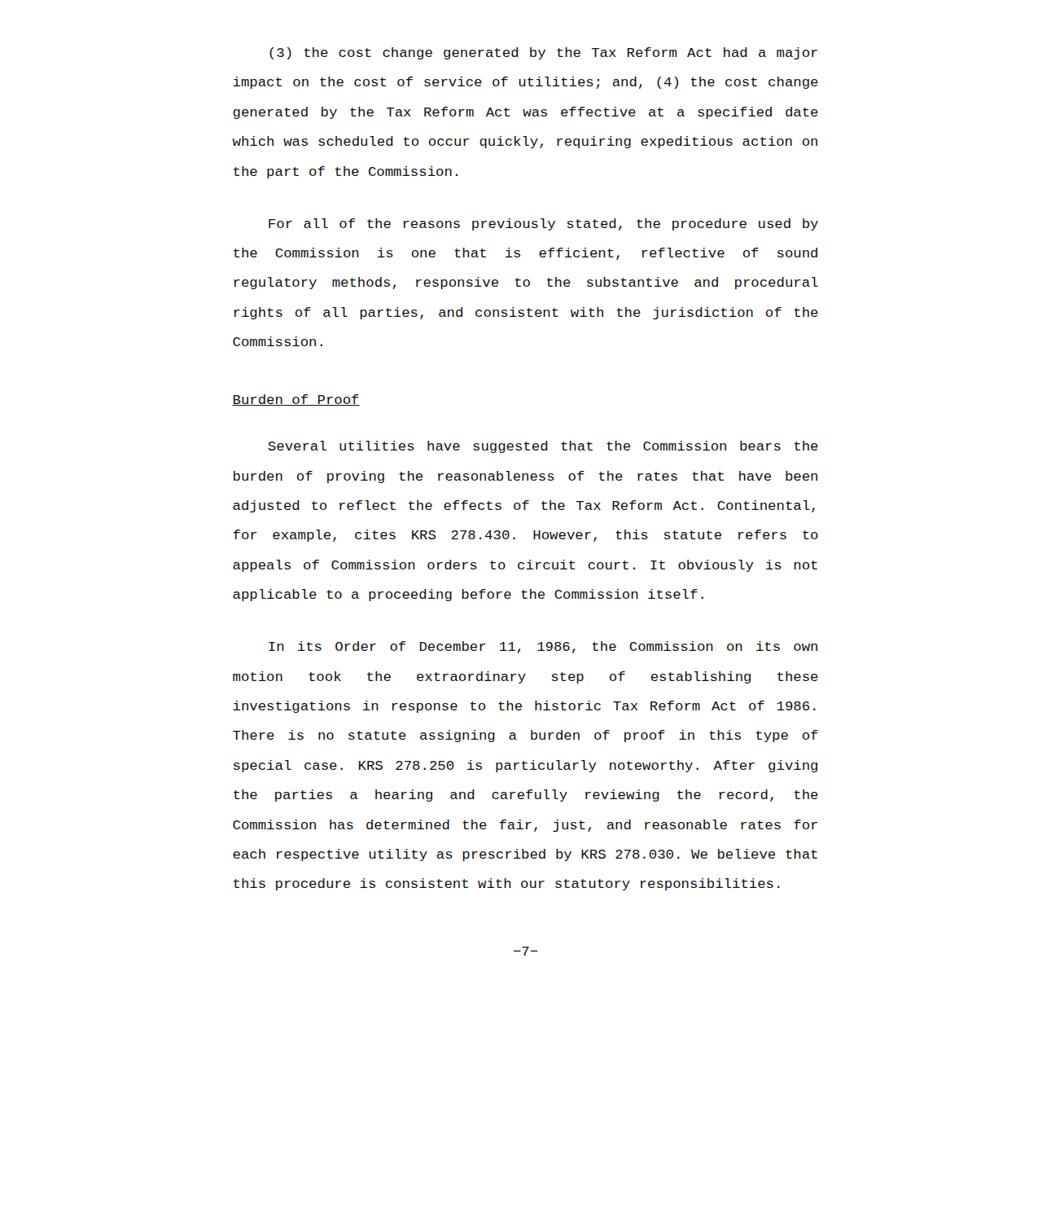(3) the cost change generated by the Tax Reform Act had a major impact on the cost of service of utilities; and, (4) the cost change generated by the Tax Reform Act was effective at a specified date which was scheduled to occur quickly, requiring expeditious action on the part of the Commission.
For all of the reasons previously stated, the procedure used by the Commission is one that is efficient, reflective of sound regulatory methods, responsive to the substantive and procedural rights of all parties, and consistent with the jurisdiction of the Commission.
Burden of Proof
Several utilities have suggested that the Commission bears the burden of proving the reasonableness of the rates that have been adjusted to reflect the effects of the Tax Reform Act. Continental, for example, cites KRS 278.430. However, this statute refers to appeals of Commission orders to circuit court. It obviously is not applicable to a proceeding before the Commission itself.
In its Order of December 11, 1986, the Commission on its own motion took the extraordinary step of establishing these investigations in response to the historic Tax Reform Act of 1986. There is no statute assigning a burden of proof in this type of special case. KRS 278.250 is particularly noteworthy. After giving the parties a hearing and carefully reviewing the record, the Commission has determined the fair, just, and reasonable rates for each respective utility as prescribed by KRS 278.030. We believe that this procedure is consistent with our statutory responsibilities.
−7−